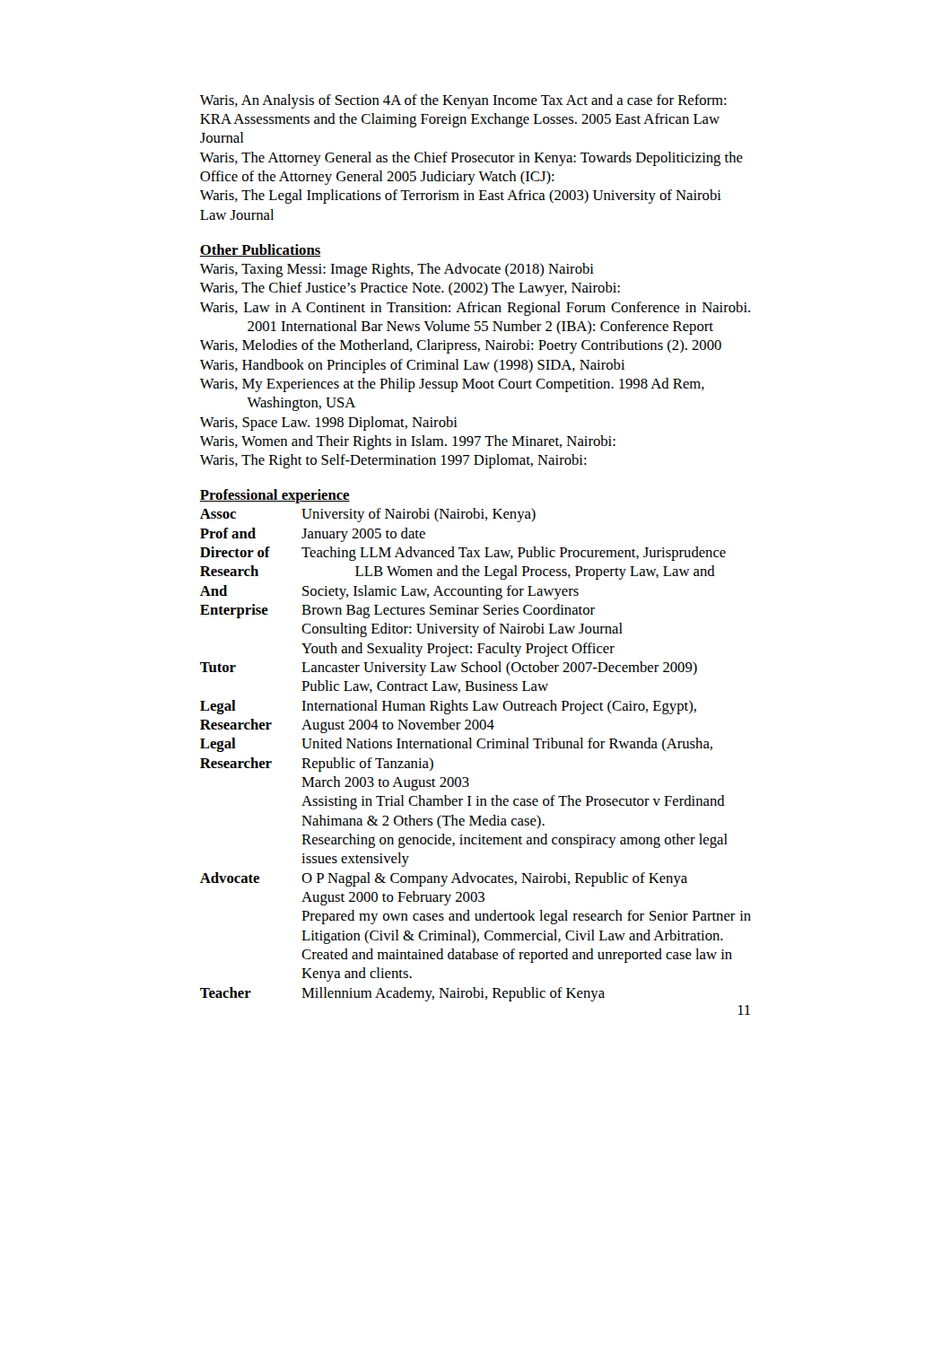Waris, An Analysis of Section 4A of the Kenyan Income Tax Act and a case for Reform: KRA Assessments and the Claiming Foreign Exchange Losses. 2005 East African Law Journal
Waris, The Attorney General as the Chief Prosecutor in Kenya: Towards Depoliticizing the Office of the Attorney General 2005 Judiciary Watch (ICJ):
Waris, The Legal Implications of Terrorism in East Africa (2003) University of Nairobi Law Journal
Other Publications
Waris, Taxing Messi: Image Rights, The Advocate (2018) Nairobi
Waris, The Chief Justice’s Practice Note. (2002) The Lawyer, Nairobi:
Waris, Law in A Continent in Transition: African Regional Forum Conference in Nairobi. 2001 International Bar News Volume 55 Number 2 (IBA): Conference Report
Waris, Melodies of the Motherland, Claripress, Nairobi: Poetry Contributions (2). 2000
Waris, Handbook on Principles of Criminal Law (1998) SIDA, Nairobi
Waris, My Experiences at the Philip Jessup Moot Court Competition. 1998 Ad Rem, Washington, USA
Waris, Space Law. 1998 Diplomat, Nairobi
Waris, Women and Their Rights in Islam. 1997 The Minaret, Nairobi:
Waris, The Right to Self-Determination 1997 Diplomat, Nairobi:
Professional experience
| Assoc Prof and Director of Research And Enterprise | University of Nairobi (Nairobi, Kenya) January 2005 to date Teaching LLM Advanced Tax Law, Public Procurement, Jurisprudence LLB Women and the Legal Process, Property Law, Law and Society, Islamic Law, Accounting for Lawyers Brown Bag Lectures Seminar Series Coordinator Consulting Editor: University of Nairobi Law Journal Youth and Sexuality Project: Faculty Project Officer |
| Tutor | Lancaster University Law School (October 2007-December 2009) Public Law, Contract Law, Business Law |
| Legal Researcher | International Human Rights Law Outreach Project (Cairo, Egypt), August 2004 to November 2004 |
| Legal Researcher | United Nations International Criminal Tribunal for Rwanda (Arusha, Republic of Tanzania) March 2003 to August 2003 Assisting in Trial Chamber I in the case of The Prosecutor v Ferdinand Nahimana & 2 Others (The Media case). Researching on genocide, incitement and conspiracy among other legal issues extensively |
| Advocate | O P Nagpal & Company Advocates, Nairobi, Republic of Kenya August 2000 to February 2003 Prepared my own cases and undertook legal research for Senior Partner in Litigation (Civil & Criminal), Commercial, Civil Law and Arbitration. Created and maintained database of reported and unreported case law in Kenya and clients. |
| Teacher | Millennium Academy, Nairobi, Republic of Kenya |
11